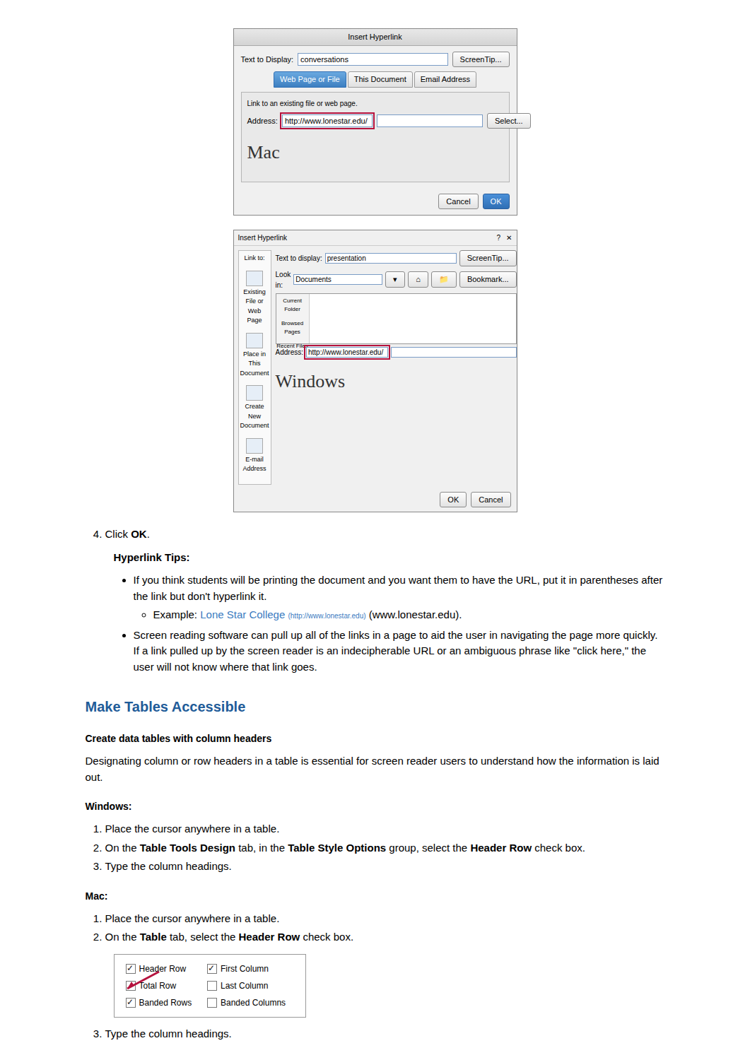Insert Hyperlink
Text to Display: ScreenTip...
Web Page or File This Document Email Address
Link to an existing file or web page.
Address: Select...
Mac
Cancel OK
Insert Hyperlink ? ✕
Link to:
Existing File or Web Page
Place in This Document
Create New Document
E-mail Address
Text to display: ScreenTip...
Look in: ▾ ⌂ 📁 Bookmark...
Current Folder
Browsed Pages
Recent Files
Address:
Windows
OK Cancel
Click OK.
Hyperlink Tips:
If you think students will be printing the document and you want them to have the URL, put it in parentheses after the link but don't hyperlink it.
Example: Lone Star College (http://www.lonestar.edu) (www.lonestar.edu).
Screen reading software can pull up all of the links in a page to aid the user in navigating the page more quickly. If a link pulled up by the screen reader is an indecipherable URL or an ambiguous phrase like "click here," the user will not know where that link goes.
Make Tables Accessible
Create data tables with column headers
Designating column or row headers in a table is essential for screen reader users to understand how the information is laid out.
Windows:
Place the cursor anywhere in a table.
On the Table Tools Design tab, in the Table Style Options group, select the Header Row check box.
Type the column headings.
Mac:
Place the cursor anywhere in a table.
On the Table tab, select the Header Row check box.
| Header Row | First Column |
| Total Row | Last Column |
| Banded Rows | Banded Columns |
Type the column headings.